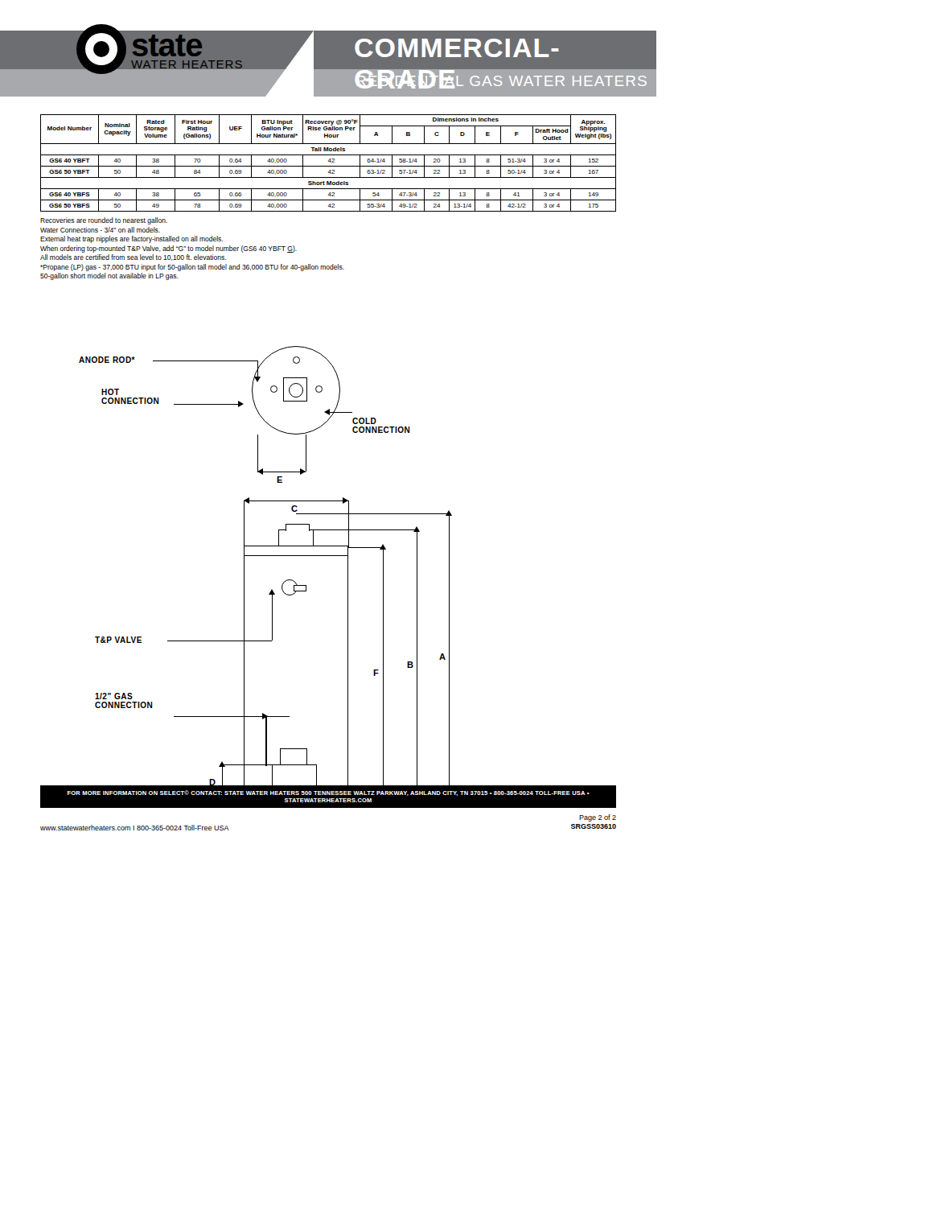state
WATER HEATERS
COMMERCIAL-GRADE
RESIDENTIAL GAS WATER HEATERS
| Model Number | Nominal Capacity | Rated Storage Volume | First Hour Rating (Gallons) | UEF | BTU Input Gallon Per Hour Natural* | Recovery @ 90°F Rise Gallon Per Hour | Dimensions in Inches | Approx. Shipping Weight (lbs) |
| --- | --- | --- | --- | --- | --- | --- | --- | --- |
| A | B | C | D | E | F | Draft Hood Outlet |
| Tall Models |
| GS6 40 YBFT | 40 | 38 | 70 | 0.64 | 40,000 | 42 | 64-1/4 | 58-1/4 | 20 | 13 | 8 | 51-3/4 | 3 or 4 | 152 |
| GS6 50 YBFT | 50 | 48 | 84 | 0.69 | 40,000 | 42 | 63-1/2 | 57-1/4 | 22 | 13 | 8 | 50-1/4 | 3 or 4 | 167 |
| Short Models |
| GS6 40 YBFS | 40 | 38 | 65 | 0.66 | 40,000 | 42 | 54 | 47-3/4 | 22 | 13 | 8 | 41 | 3 or 4 | 149 |
| GS6 50 YBFS | 50 | 49 | 78 | 0.69 | 40,000 | 42 | 55-3/4 | 49-1/2 | 24 | 13-1/4 | 8 | 42-1/2 | 3 or 4 | 175 |
Recoveries are rounded to nearest gallon.
Water Connections - 3/4" on all models.
External heat trap nipples are factory-installed on all models.
When ordering top-mounted T&P Valve, add “G” to model number (GS6 40 YBFT G).
All models are certified from sea level to 10,100 ft. elevations.
*Propane (LP) gas - 37,000 BTU input for 50-gallon tall model and 36,000 BTU for 40-gallon models.
50-gallon short model not available in LP gas.
ANODE ROD*
HOT
CONNECTION
COLD
CONNECTION
E
C
T&P VALVE
1/2" GAS
CONNECTION
D
F
B
A
FOR MORE INFORMATION ON SELECT© CONTACT: STATE WATER HEATERS 500 TENNESSEE WALTZ PARKWAY, ASHLAND CITY, TN 37015 • 800-365-0024 TOLL-FREE USA • STATEWATERHEATERS.COM
www.statewaterheaters.com I 800-365-0024 Toll-Free USA
Page 2 of 2
SRGSS03610